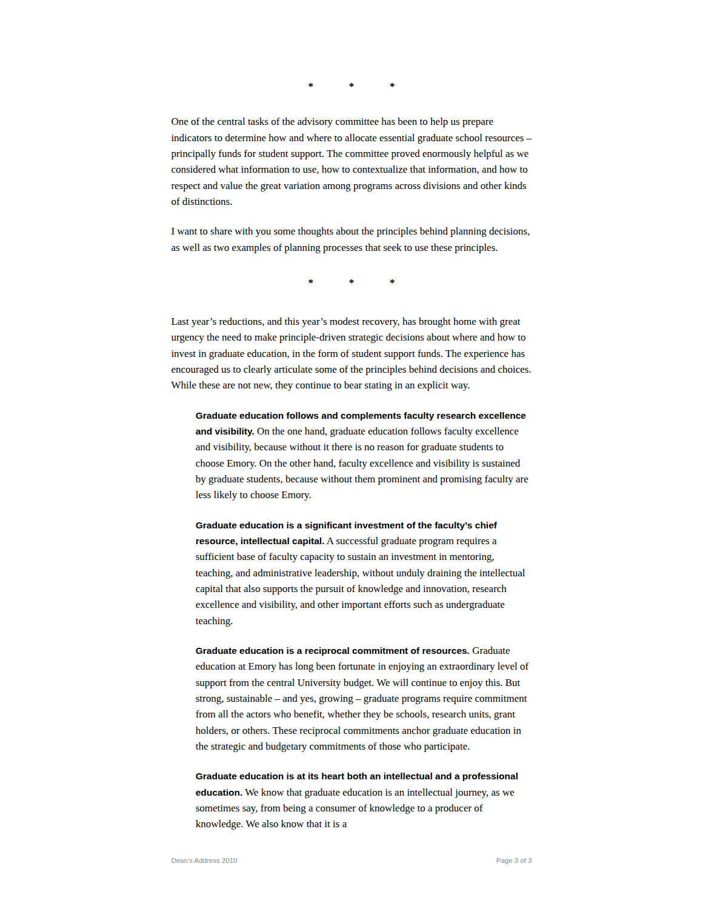* * *
One of the central tasks of the advisory committee has been to help us prepare indicators to determine how and where to allocate essential graduate school resources – principally funds for student support. The committee proved enormously helpful as we considered what information to use, how to contextualize that information, and how to respect and value the great variation among programs across divisions and other kinds of distinctions.
I want to share with you some thoughts about the principles behind planning decisions, as well as two examples of planning processes that seek to use these principles.
* * *
Last year’s reductions, and this year’s modest recovery, has brought home with great urgency the need to make principle-driven strategic decisions about where and how to invest in graduate education, in the form of student support funds. The experience has encouraged us to clearly articulate some of the principles behind decisions and choices. While these are not new, they continue to bear stating in an explicit way.
Graduate education follows and complements faculty research excellence and visibility. On the one hand, graduate education follows faculty excellence and visibility, because without it there is no reason for graduate students to choose Emory. On the other hand, faculty excellence and visibility is sustained by graduate students, because without them prominent and promising faculty are less likely to choose Emory.
Graduate education is a significant investment of the faculty’s chief resource, intellectual capital. A successful graduate program requires a sufficient base of faculty capacity to sustain an investment in mentoring, teaching, and administrative leadership, without unduly draining the intellectual capital that also supports the pursuit of knowledge and innovation, research excellence and visibility, and other important efforts such as undergraduate teaching.
Graduate education is a reciprocal commitment of resources. Graduate education at Emory has long been fortunate in enjoying an extraordinary level of support from the central University budget. We will continue to enjoy this. But strong, sustainable – and yes, growing – graduate programs require commitment from all the actors who benefit, whether they be schools, research units, grant holders, or others. These reciprocal commitments anchor graduate education in the strategic and budgetary commitments of those who participate.
Graduate education is at its heart both an intellectual and a professional education. We know that graduate education is an intellectual journey, as we sometimes say, from being a consumer of knowledge to a producer of knowledge. We also know that it is a
Dean’s Address 2010 Page 3 of 3